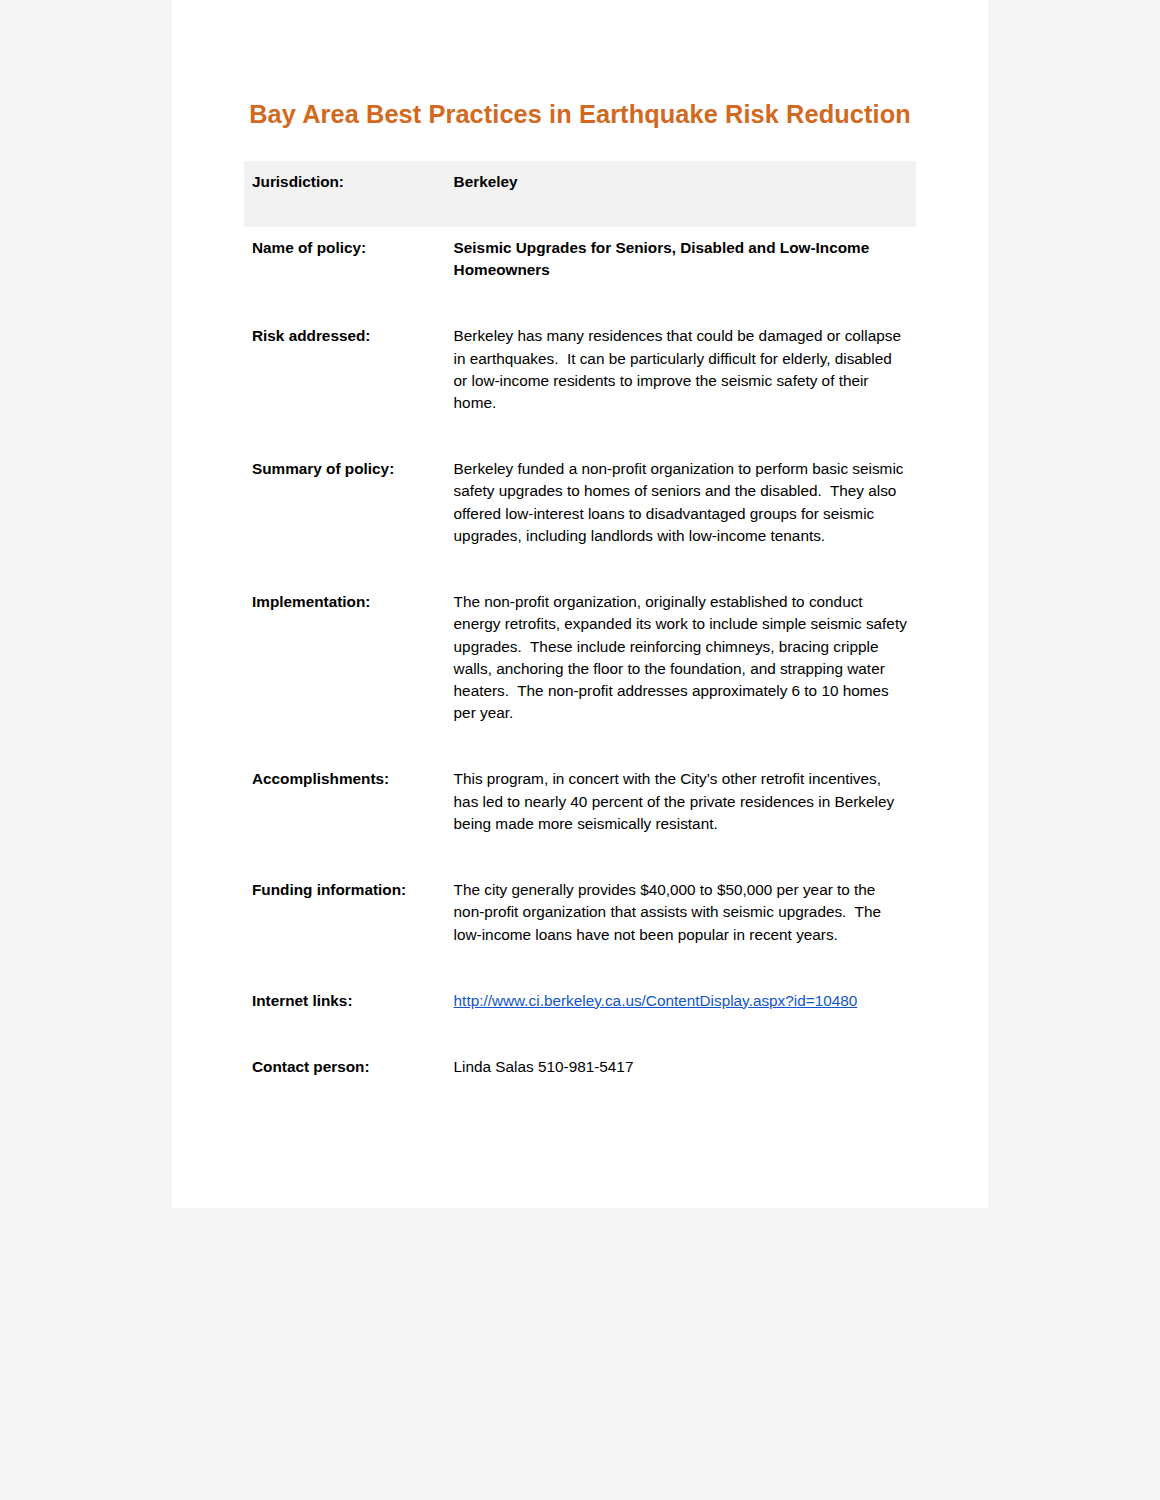Bay Area Best Practices in Earthquake Risk Reduction
| Jurisdiction: | Berkeley |
| Name of policy: | Seismic Upgrades for Seniors, Disabled and Low-Income Homeowners |
| Risk addressed: | Berkeley has many residences that could be damaged or collapse in earthquakes. It can be particularly difficult for elderly, disabled or low-income residents to improve the seismic safety of their home. |
| Summary of policy: | Berkeley funded a non-profit organization to perform basic seismic safety upgrades to homes of seniors and the disabled. They also offered low-interest loans to disadvantaged groups for seismic upgrades, including landlords with low-income tenants. |
| Implementation: | The non-profit organization, originally established to conduct energy retrofits, expanded its work to include simple seismic safety upgrades. These include reinforcing chimneys, bracing cripple walls, anchoring the floor to the foundation, and strapping water heaters. The non-profit addresses approximately 6 to 10 homes per year. |
| Accomplishments: | This program, in concert with the City’s other retrofit incentives, has led to nearly 40 percent of the private residences in Berkeley being made more seismically resistant. |
| Funding information: | The city generally provides $40,000 to $50,000 per year to the non-profit organization that assists with seismic upgrades. The low-income loans have not been popular in recent years. |
| Internet links: | http://www.ci.berkeley.ca.us/ContentDisplay.aspx?id=10480 |
| Contact person: | Linda Salas 510-981-5417 |